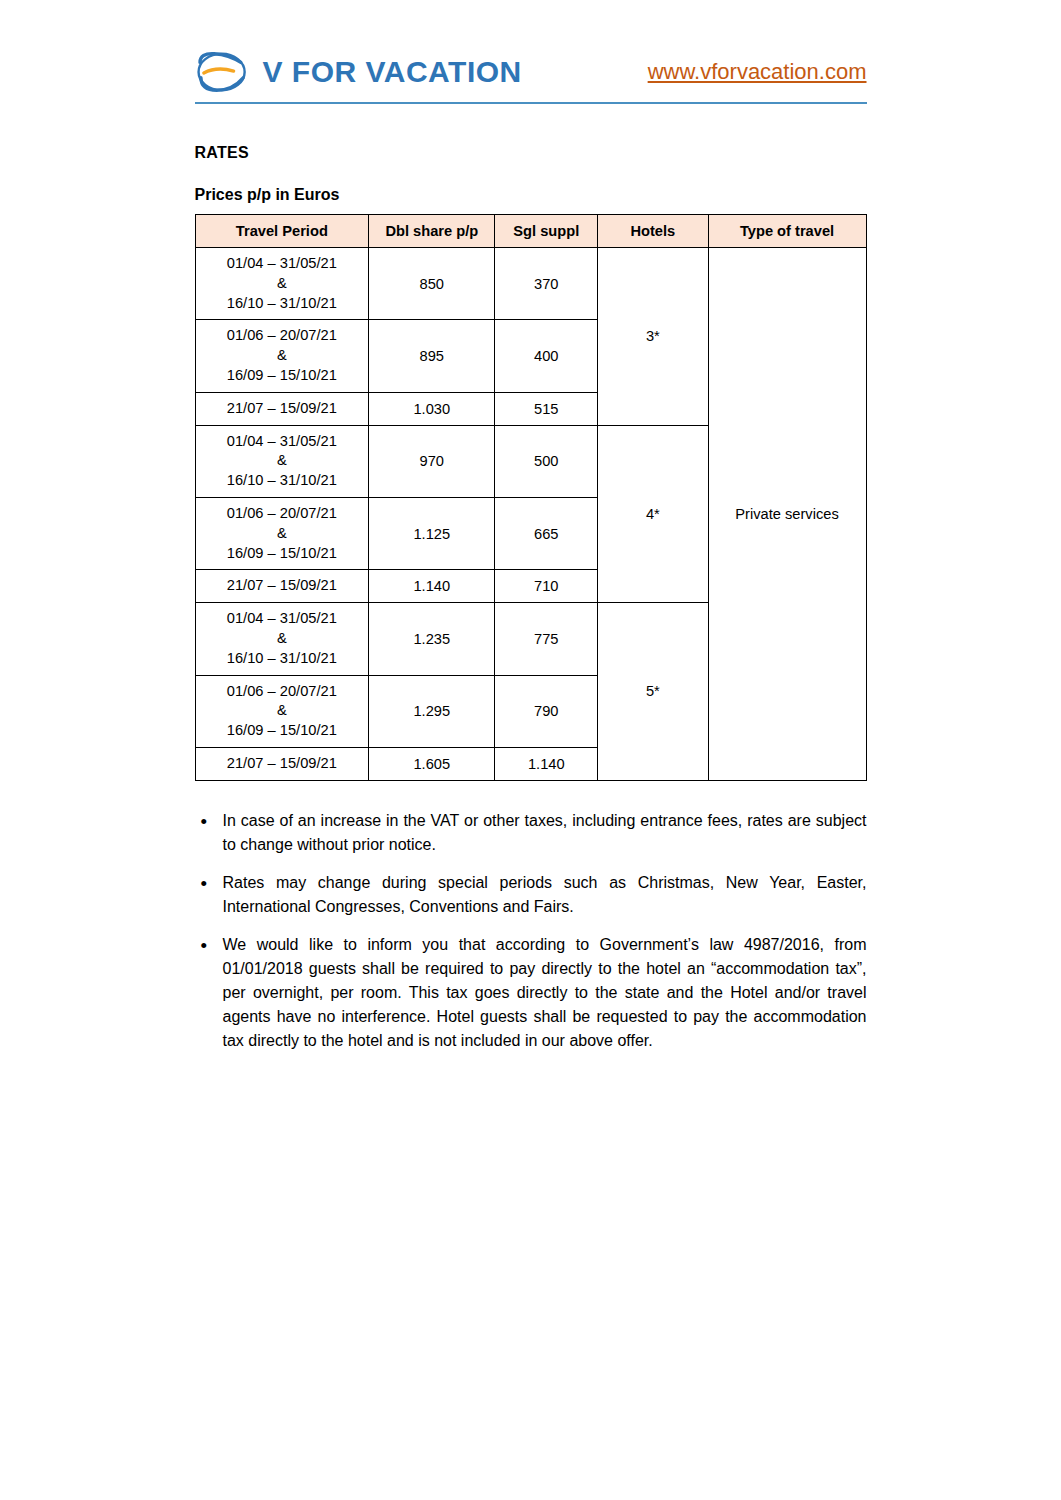V FOR VACATION
www.vforvacation.com
RATES
Prices p/p in Euros
| Travel Period | Dbl share p/p | Sgl suppl | Hotels | Type of travel |
| --- | --- | --- | --- | --- |
| 01/04 – 31/05/21 & 16/10 – 31/10/21 | 850 | 370 | 3* | Private services |
| 01/06 – 20/07/21 & 16/09 – 15/10/21 | 895 | 400 |
| 21/07 – 15/09/21 | 1.030 | 515 |
| 01/04 – 31/05/21 & 16/10 – 31/10/21 | 970 | 500 | 4* |
| 01/06 – 20/07/21 & 16/09 – 15/10/21 | 1.125 | 665 |
| 21/07 – 15/09/21 | 1.140 | 710 |
| 01/04 – 31/05/21 & 16/10 – 31/10/21 | 1.235 | 775 | 5* |
| 01/06 – 20/07/21 & 16/09 – 15/10/21 | 1.295 | 790 |
| 21/07 – 15/09/21 | 1.605 | 1.140 |
In case of an increase in the VAT or other taxes, including entrance fees, rates are subject to change without prior notice.
Rates may change during special periods such as Christmas, New Year, Easter, International Congresses, Conventions and Fairs.
We would like to inform you that according to Government’s law 4987/2016, from 01/01/2018 guests shall be required to pay directly to the hotel an “accommodation tax”, per overnight, per room. This tax goes directly to the state and the Hotel and/or travel agents have no interference. Hotel guests shall be requested to pay the accommodation tax directly to the hotel and is not included in our above offer.